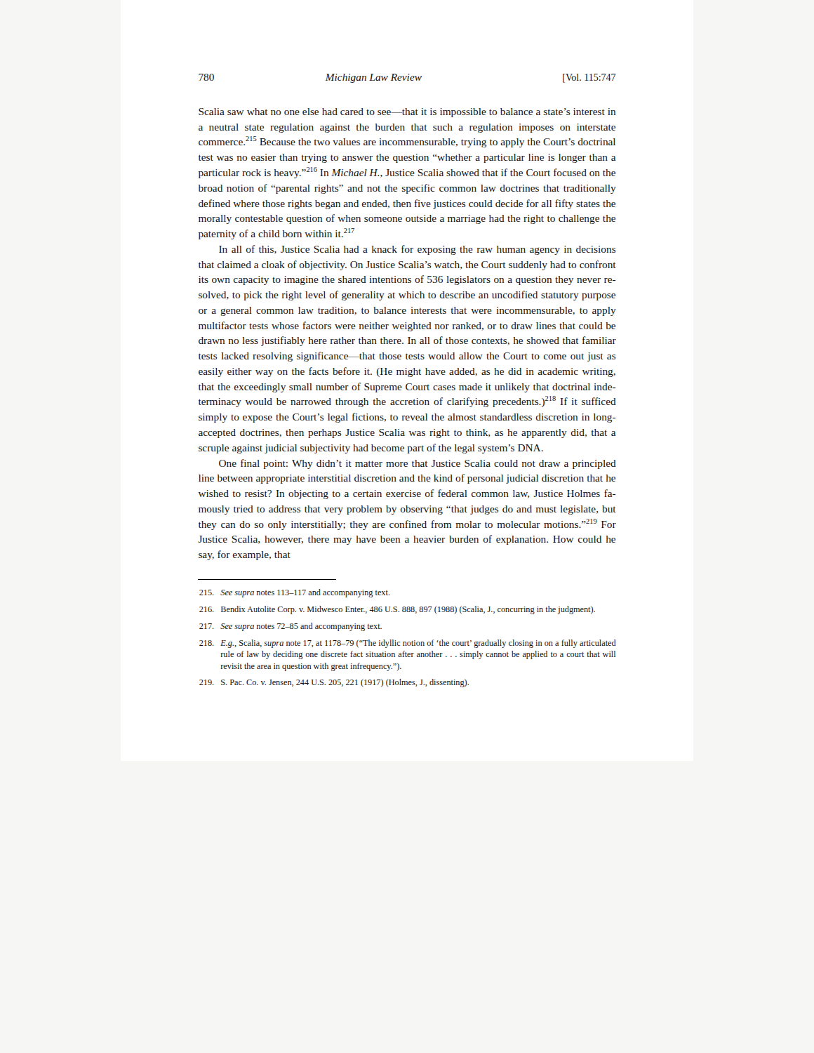780
Michigan Law Review
[Vol. 115:747
Scalia saw what no one else had cared to see—that it is impossible to balance a state’s interest in a neutral state regulation against the burden that such a regulation imposes on interstate commerce.215 Because the two values are incommensurable, trying to apply the Court’s doctrinal test was no easier than trying to answer the question “whether a particular line is longer than a particular rock is heavy.”216 In Michael H., Justice Scalia showed that if the Court focused on the broad notion of “parental rights” and not the specific common law doctrines that traditionally defined where those rights began and ended, then five justices could decide for all fifty states the morally contestable question of when someone outside a marriage had the right to challenge the paternity of a child born within it.217
In all of this, Justice Scalia had a knack for exposing the raw human agency in decisions that claimed a cloak of objectivity. On Justice Scalia’s watch, the Court suddenly had to confront its own capacity to imagine the shared intentions of 536 legislators on a question they never resolved, to pick the right level of generality at which to describe an uncodified statutory purpose or a general common law tradition, to balance interests that were incommensurable, to apply multifactor tests whose factors were neither weighted nor ranked, or to draw lines that could be drawn no less justifiably here rather than there. In all of those contexts, he showed that familiar tests lacked resolving significance—that those tests would allow the Court to come out just as easily either way on the facts before it. (He might have added, as he did in academic writing, that the exceedingly small number of Supreme Court cases made it unlikely that doctrinal indeterminacy would be narrowed through the accretion of clarifying precedents.)218 If it sufficed simply to expose the Court’s legal fictions, to reveal the almost standardless discretion in long-accepted doctrines, then perhaps Justice Scalia was right to think, as he apparently did, that a scruple against judicial subjectivity had become part of the legal system’s DNA.
One final point: Why didn’t it matter more that Justice Scalia could not draw a principled line between appropriate interstitial discretion and the kind of personal judicial discretion that he wished to resist? In objecting to a certain exercise of federal common law, Justice Holmes famously tried to address that very problem by observing “that judges do and must legislate, but they can do so only interstitially; they are confined from molar to molecular motions.”219 For Justice Scalia, however, there may have been a heavier burden of explanation. How could he say, for example, that
215.
See supra notes 113–117 and accompanying text.
216.
Bendix Autolite Corp. v. Midwesco Enter., 486 U.S. 888, 897 (1988) (Scalia, J., concurring in the judgment).
217.
See supra notes 72–85 and accompanying text.
218.
E.g., Scalia, supra note 17, at 1178–79 (“The idyllic notion of ‘the court’ gradually closing in on a fully articulated rule of law by deciding one discrete fact situation after another . . . simply cannot be applied to a court that will revisit the area in question with great infrequency.”).
219.
S. Pac. Co. v. Jensen, 244 U.S. 205, 221 (1917) (Holmes, J., dissenting).